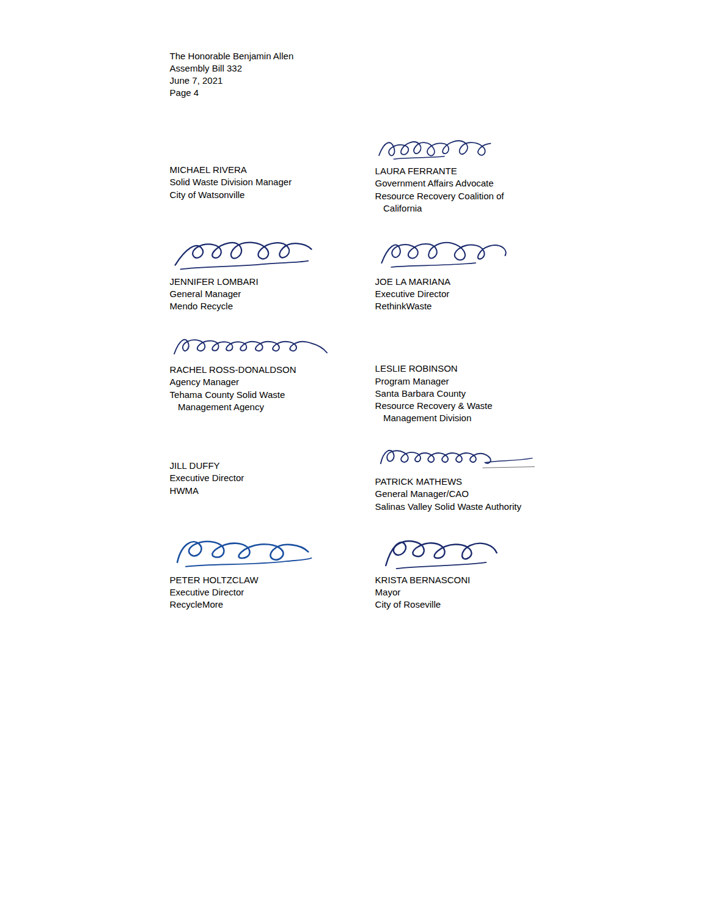The Honorable Benjamin Allen
Assembly Bill 332
June 7, 2021
Page 4
MICHAEL RIVERA
Solid Waste Division Manager
City of Watsonville
LAURA FERRANTE
Government Affairs Advocate
Resource Recovery Coalition of
California
JENNIFER LOMBARI
General Manager
Mendo Recycle
JOE LA MARIANA
Executive Director
RethinkWaste
RACHEL ROSS-DONALDSON
Agency Manager
Tehama County Solid Waste
Management Agency
LESLIE ROBINSON
Program Manager
Santa Barbara County
Resource Recovery & Waste
Management Division
JILL DUFFY
Executive Director
HWMA
PATRICK MATHEWS
General Manager/CAO
Salinas Valley Solid Waste Authority
PETER HOLTZCLAW
Executive Director
RecycleMore
KRISTA BERNASCONI
Mayor
City of Roseville